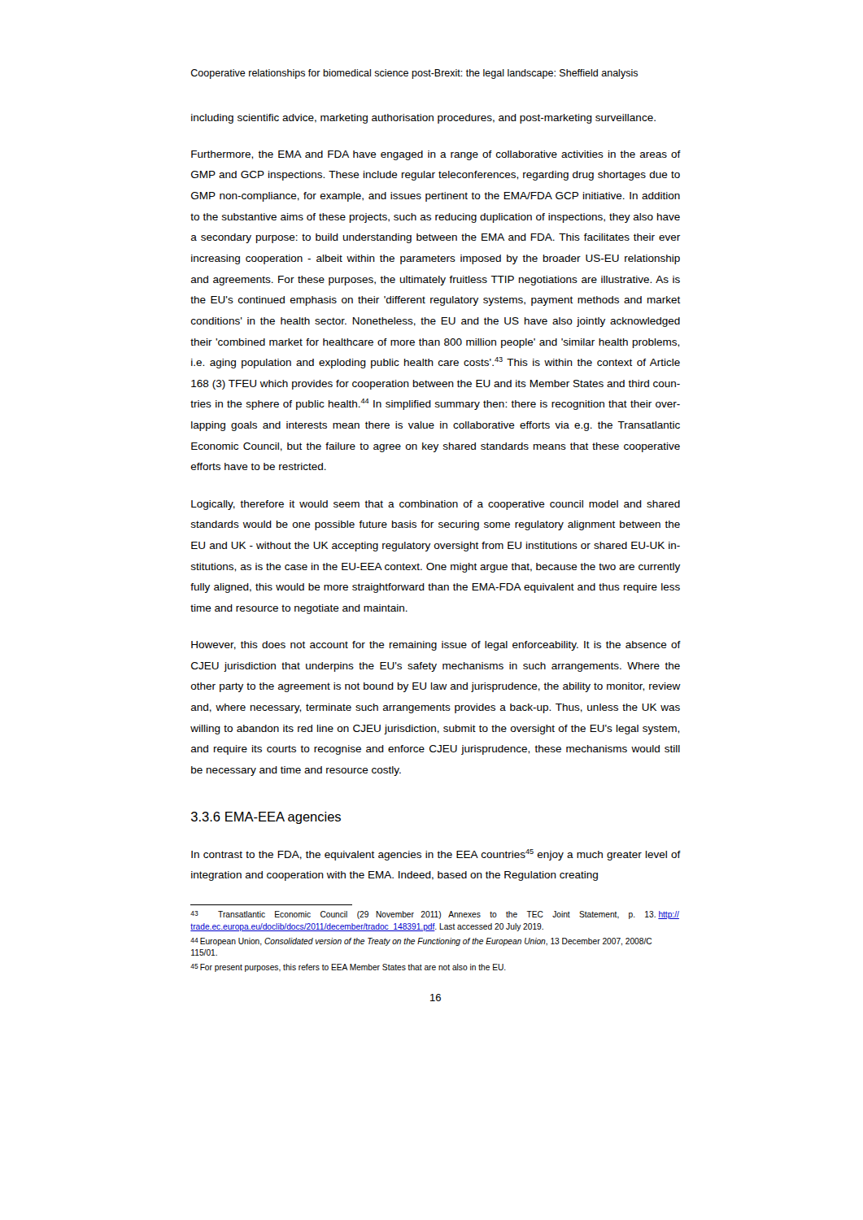Cooperative relationships for biomedical science post-Brexit: the legal landscape: Sheffield analysis
including scientific advice, marketing authorisation procedures, and post-marketing surveillance.
Furthermore, the EMA and FDA have engaged in a range of collaborative activities in the areas of GMP and GCP inspections. These include regular teleconferences, regarding drug shortages due to GMP non-compliance, for example, and issues pertinent to the EMA/FDA GCP initiative. In addition to the substantive aims of these projects, such as reducing duplication of inspections, they also have a secondary purpose: to build understanding between the EMA and FDA. This facilitates their ever increasing cooperation - albeit within the parameters imposed by the broader US-EU relationship and agreements. For these purposes, the ultimately fruitless TTIP negotiations are illustrative. As is the EU's continued emphasis on their 'different regulatory systems, payment methods and market conditions' in the health sector. Nonetheless, the EU and the US have also jointly acknowledged their 'combined market for healthcare of more than 800 million people' and 'similar health problems, i.e. aging population and exploding public health care costs'.43 This is within the context of Article 168 (3) TFEU which provides for cooperation between the EU and its Member States and third countries in the sphere of public health.44 In simplified summary then: there is recognition that their overlapping goals and interests mean there is value in collaborative efforts via e.g. the Transatlantic Economic Council, but the failure to agree on key shared standards means that these cooperative efforts have to be restricted.
Logically, therefore it would seem that a combination of a cooperative council model and shared standards would be one possible future basis for securing some regulatory alignment between the EU and UK - without the UK accepting regulatory oversight from EU institutions or shared EU-UK institutions, as is the case in the EU-EEA context. One might argue that, because the two are currently fully aligned, this would be more straightforward than the EMA-FDA equivalent and thus require less time and resource to negotiate and maintain.
However, this does not account for the remaining issue of legal enforceability. It is the absence of CJEU jurisdiction that underpins the EU's safety mechanisms in such arrangements. Where the other party to the agreement is not bound by EU law and jurisprudence, the ability to monitor, review and, where necessary, terminate such arrangements provides a back-up. Thus, unless the UK was willing to abandon its red line on CJEU jurisdiction, submit to the oversight of the EU's legal system, and require its courts to recognise and enforce CJEU jurisprudence, these mechanisms would still be necessary and time and resource costly.
3.3.6 EMA-EEA agencies
In contrast to the FDA, the equivalent agencies in the EEA countries45 enjoy a much greater level of integration and cooperation with the EMA. Indeed, based on the Regulation creating
43 Transatlantic Economic Council (29 November 2011) Annexes to the TEC Joint Statement, p. 13. http://trade.ec.europa.eu/doclib/docs/2011/december/tradoc_148391.pdf. Last accessed 20 July 2019.
44 European Union, Consolidated version of the Treaty on the Functioning of the European Union, 13 December 2007, 2008/C 115/01.
45 For present purposes, this refers to EEA Member States that are not also in the EU.
16